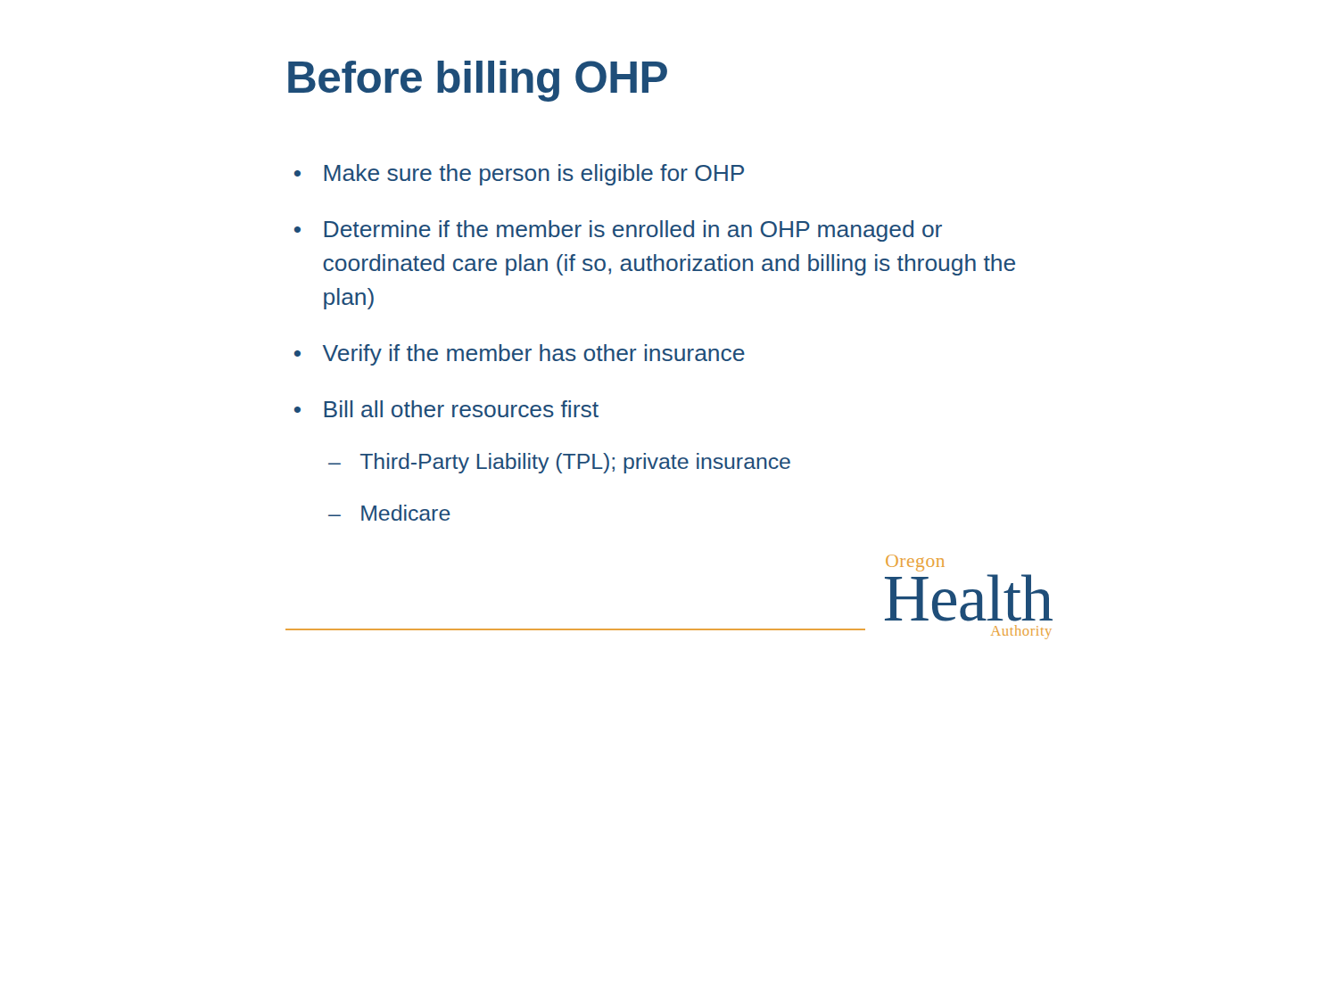Before billing OHP
Make sure the person is eligible for OHP
Determine if the member is enrolled in an OHP managed or coordinated care plan (if so, authorization and billing is through the plan)
Verify if the member has other insurance
Bill all other resources first
Third-Party Liability (TPL); private insurance
Medicare
Oregon Health Authority